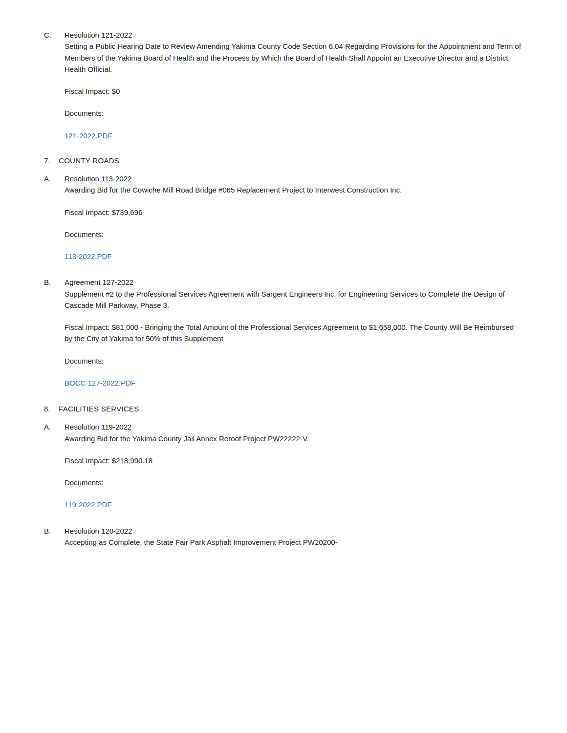C. Resolution 121-2022
Setting a Public Hearing Date to Review Amending Yakima County Code Section 6.04 Regarding Provisions for the Appointment and Term of Members of the Yakima Board of Health and the Process by Which the Board of Health Shall Appoint an Executive Director and a District Health Official.
Fiscal Impact: $0
Documents:
121-2022.PDF
7. COUNTY ROADS
A. Resolution 113-2022
Awarding Bid for the Cowiche Mill Road Bridge #065 Replacement Project to Interwest Construction Inc.
Fiscal Impact: $739,696
Documents:
113-2022.PDF
B. Agreement 127-2022
Supplement #2 to the Professional Services Agreement with Sargent Engineers Inc. for Engineering Services to Complete the Design of Cascade Mill Parkway, Phase 3.
Fiscal Impact: $81,000 - Bringing the Total Amount of the Professional Services Agreement to $1,658,000. The County Will Be Reimbursed by the City of Yakima for 50% of this Supplement
Documents:
BOCC 127-2022.PDF
8. FACILITIES SERVICES
A. Resolution 119-2022
Awarding Bid for the Yakima County Jail Annex Reroof Project PW22222-V.
Fiscal Impact: $218,990.18
Documents:
119-2022.PDF
B. Resolution 120-2022
Accepting as Complete, the State Fair Park Asphalt Improvement Project PW20200-